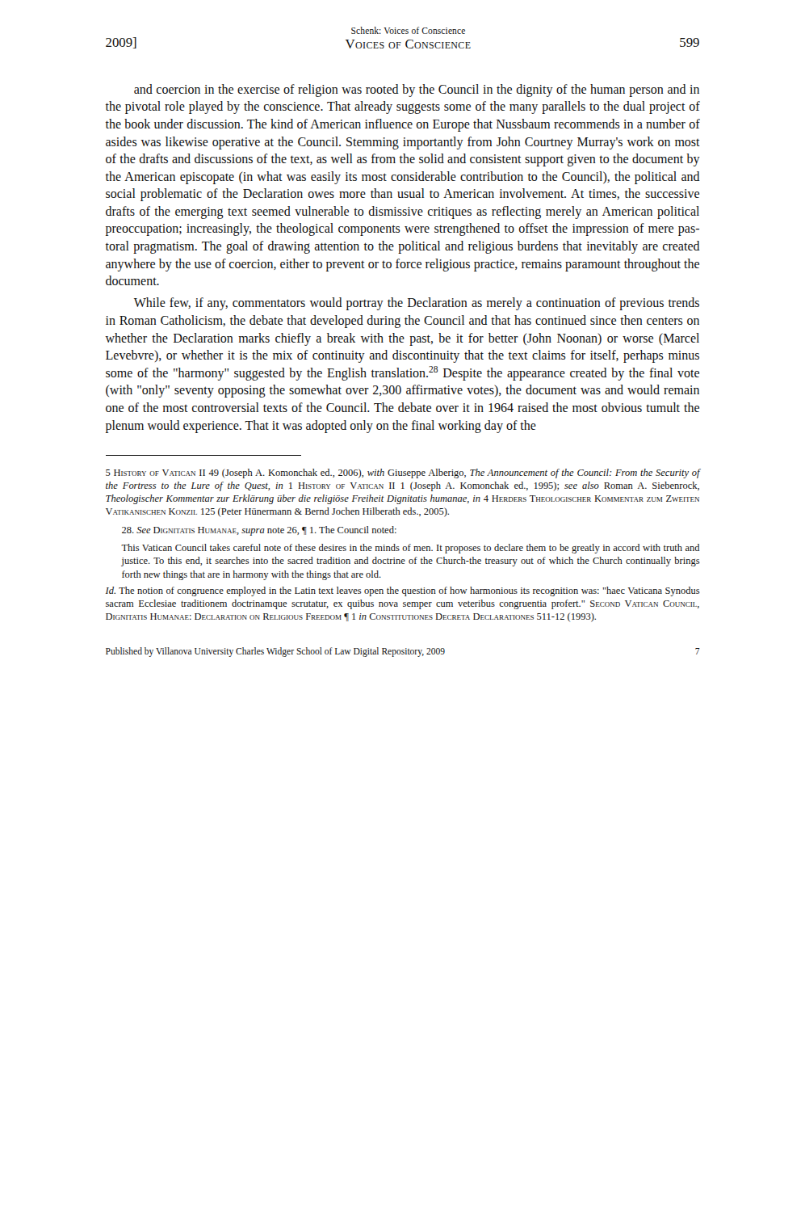2009]
Schenk: Voices of Conscience Voices of Conscience
599
and coercion in the exercise of religion was rooted by the Council in the dignity of the human person and in the pivotal role played by the conscience. That already suggests some of the many parallels to the dual project of the book under discussion. The kind of American influence on Europe that Nussbaum recommends in a number of asides was likewise operative at the Council. Stemming importantly from John Courtney Murray's work on most of the drafts and discussions of the text, as well as from the solid and consistent support given to the document by the American episcopate (in what was easily its most considerable contribution to the Council), the political and social problematic of the Declaration owes more than usual to American involvement. At times, the successive drafts of the emerging text seemed vulnerable to dismissive critiques as reflecting merely an American political preoccupation; increasingly, the theological components were strengthened to offset the impression of mere pastoral pragmatism. The goal of drawing attention to the political and religious burdens that inevitably are created anywhere by the use of coercion, either to prevent or to force religious practice, remains paramount throughout the document.
While few, if any, commentators would portray the Declaration as merely a continuation of previous trends in Roman Catholicism, the debate that developed during the Council and that has continued since then centers on whether the Declaration marks chiefly a break with the past, be it for better (John Noonan) or worse (Marcel Levebvre), or whether it is the mix of continuity and discontinuity that the text claims for itself, perhaps minus some of the "harmony" suggested by the English translation.28 Despite the appearance created by the final vote (with "only" seventy opposing the somewhat over 2,300 affirmative votes), the document was and would remain one of the most controversial texts of the Council. The debate over it in 1964 raised the most obvious tumult the plenum would experience. That it was adopted only on the final working day of the
5 History of Vatican II 49 (Joseph A. Komonchak ed., 2006), with Giuseppe Alberigo, The Announcement of the Council: From the Security of the Fortress to the Lure of the Quest, in 1 History of Vatican II 1 (Joseph A. Komonchak ed., 1995); see also Roman A. Siebenrock, Theologischer Kommentar zur Erklärung über die religiöse Freiheit Dignitatis humanae, in 4 Herders Theologischer Kommentar zum Zweiten Vatikanischen Konzil 125 (Peter Hünermann & Bernd Jochen Hilberath eds., 2005).
28. See Dignitatis Humanae, supra note 26, ¶ 1. The Council noted:
This Vatican Council takes careful note of these desires in the minds of men. It proposes to declare them to be greatly in accord with truth and justice. To this end, it searches into the sacred tradition and doctrine of the Church-the treasury out of which the Church continually brings forth new things that are in harmony with the things that are old.
Id. The notion of congruence employed in the Latin text leaves open the question of how harmonious its recognition was: "haec Vaticana Synodus sacram Ecclesiae traditionem doctrinamque scrutatur, ex quibus nova semper cum veteribus congruentia profert." Second Vatican Council, Dignitatis Humanae: Declaration on Religious Freedom ¶ 1 in Constitutiones Decreta Declarationes 511-12 (1993).
Published by Villanova University Charles Widger School of Law Digital Repository, 2009
7